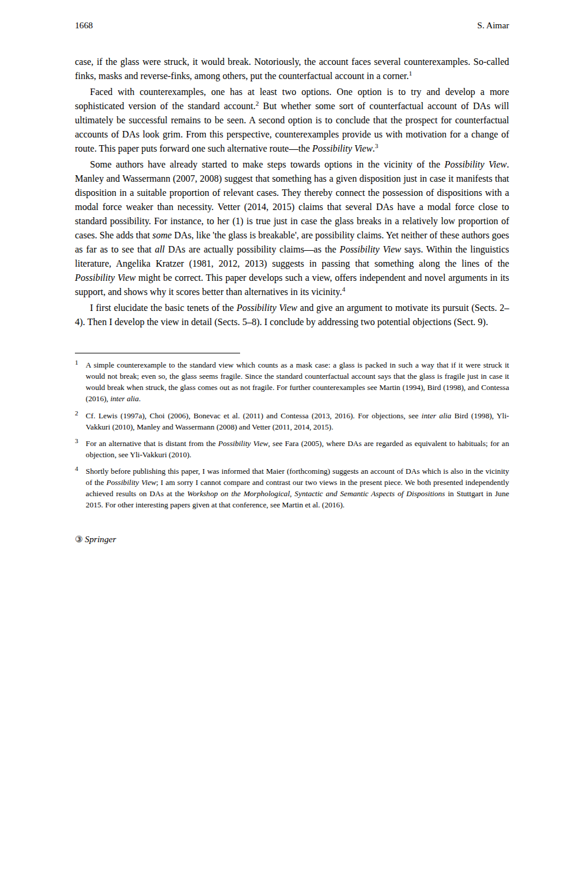1668 S. Aimar
case, if the glass were struck, it would break. Notoriously, the account faces several counterexamples. So-called finks, masks and reverse-finks, among others, put the counterfactual account in a corner.1
Faced with counterexamples, one has at least two options. One option is to try and develop a more sophisticated version of the standard account.2 But whether some sort of counterfactual account of DAs will ultimately be successful remains to be seen. A second option is to conclude that the prospect for counterfactual accounts of DAs look grim. From this perspective, counterexamples provide us with motivation for a change of route. This paper puts forward one such alternative route—the Possibility View.3
Some authors have already started to make steps towards options in the vicinity of the Possibility View. Manley and Wassermann (2007, 2008) suggest that something has a given disposition just in case it manifests that disposition in a suitable proportion of relevant cases. They thereby connect the possession of dispositions with a modal force weaker than necessity. Vetter (2014, 2015) claims that several DAs have a modal force close to standard possibility. For instance, to her (1) is true just in case the glass breaks in a relatively low proportion of cases. She adds that some DAs, like 'the glass is breakable', are possibility claims. Yet neither of these authors goes as far as to see that all DAs are actually possibility claims—as the Possibility View says. Within the linguistics literature, Angelika Kratzer (1981, 2012, 2013) suggests in passing that something along the lines of the Possibility View might be correct. This paper develops such a view, offers independent and novel arguments in its support, and shows why it scores better than alternatives in its vicinity.4
I first elucidate the basic tenets of the Possibility View and give an argument to motivate its pursuit (Sects. 2–4). Then I develop the view in detail (Sects. 5–8). I conclude by addressing two potential objections (Sect. 9).
1 A simple counterexample to the standard view which counts as a mask case: a glass is packed in such a way that if it were struck it would not break; even so, the glass seems fragile. Since the standard counterfactual account says that the glass is fragile just in case it would break when struck, the glass comes out as not fragile. For further counterexamples see Martin (1994), Bird (1998), and Contessa (2016), inter alia.
2 Cf. Lewis (1997a), Choi (2006), Bonevac et al. (2011) and Contessa (2013, 2016). For objections, see inter alia Bird (1998), Yli-Vakkuri (2010), Manley and Wassermann (2008) and Vetter (2011, 2014, 2015).
3 For an alternative that is distant from the Possibility View, see Fara (2005), where DAs are regarded as equivalent to habituals; for an objection, see Yli-Vakkuri (2010).
4 Shortly before publishing this paper, I was informed that Maier (forthcoming) suggests an account of DAs which is also in the vicinity of the Possibility View; I am sorry I cannot compare and contrast our two views in the present piece. We both presented independently achieved results on DAs at the Workshop on the Morphological, Syntactic and Semantic Aspects of Dispositions in Stuttgart in June 2015. For other interesting papers given at that conference, see Martin et al. (2016).
③ Springer